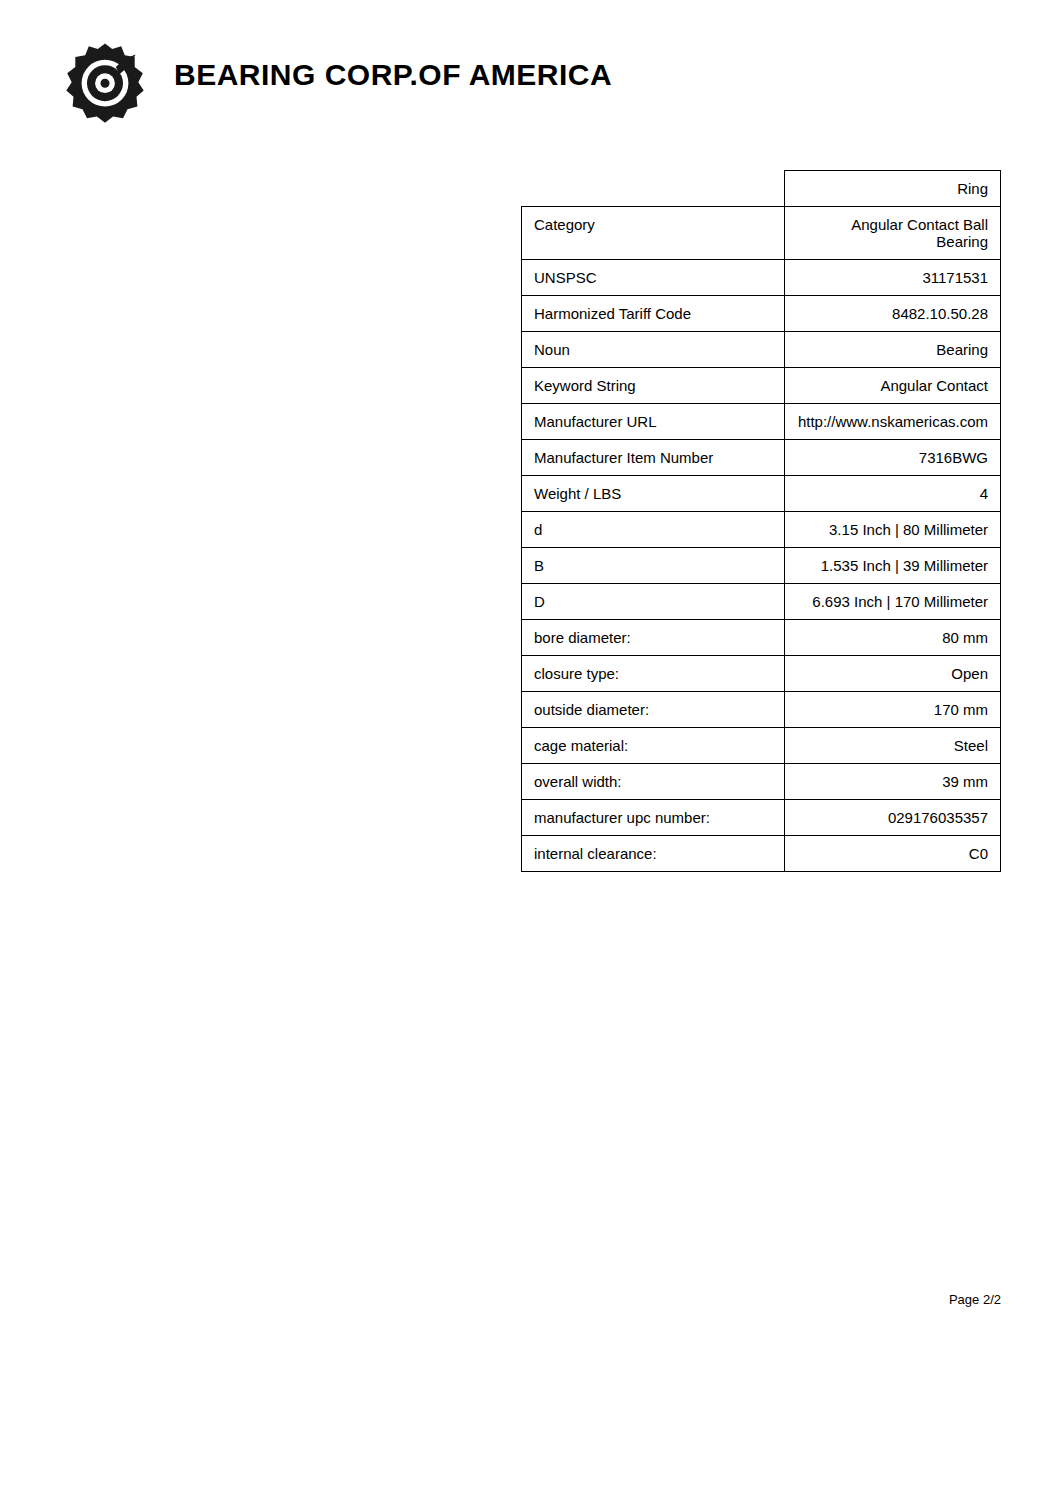BEARING CORP.OF AMERICA
| | Ring |
| Category | Angular Contact Ball Bearing |
| UNSPSC | 31171531 |
| Harmonized Tariff Code | 8482.10.50.28 |
| Noun | Bearing |
| Keyword String | Angular Contact |
| Manufacturer URL | http://www.nskamericas.com |
| Manufacturer Item Number | 7316BWG |
| Weight / LBS | 4 |
| d | 3.15 Inch / 80 Millimeter |
| B | 1.535 Inch / 39 Millimeter |
| D | 6.693 Inch / 170 Millimeter |
| bore diameter: | 80 mm |
| closure type: | Open |
| outside diameter: | 170 mm |
| cage material: | Steel |
| overall width: | 39 mm |
| manufacturer upc number: | 029176035357 |
| internal clearance: | C0 |
Page 2/2